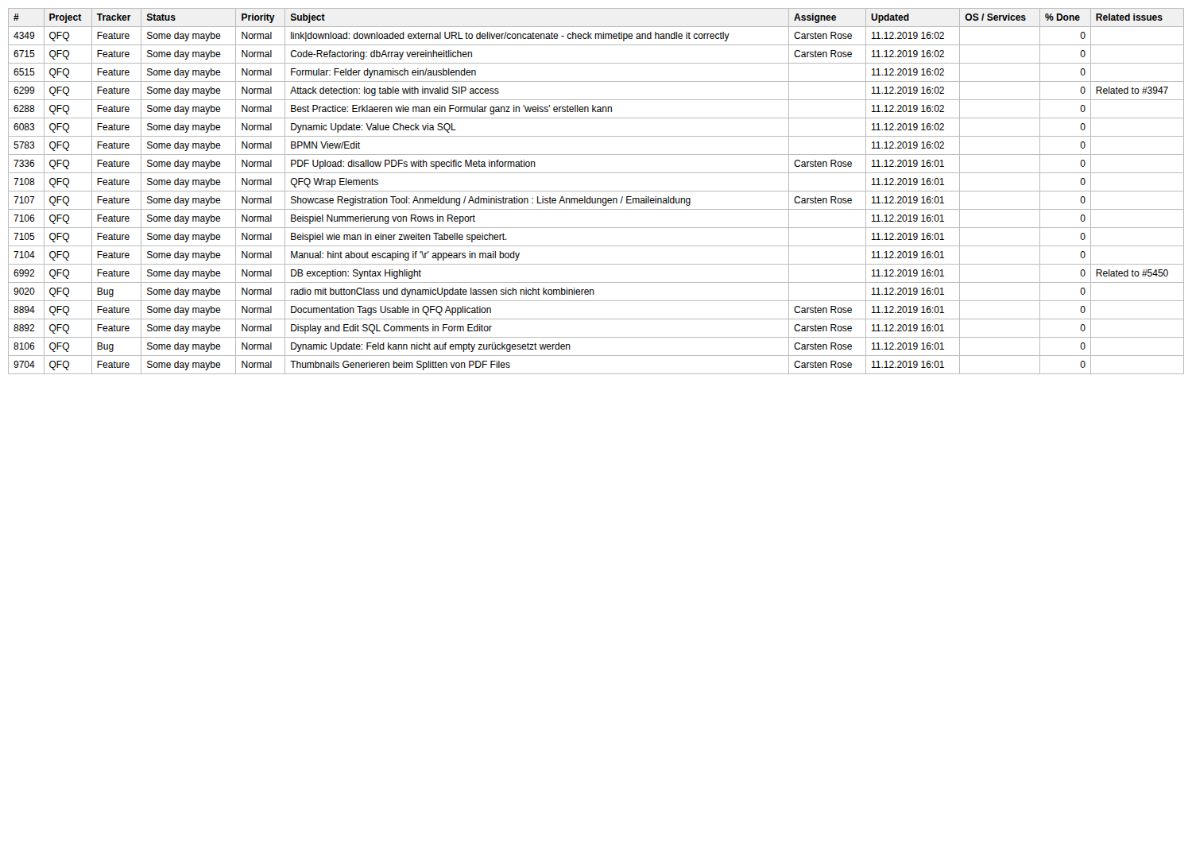| # | Project | Tracker | Status | Priority | Subject | Assignee | Updated | OS / Services | % Done | Related issues |
| --- | --- | --- | --- | --- | --- | --- | --- | --- | --- | --- |
| 4349 | QFQ | Feature | Some day maybe | Normal | link/download: downloaded external URL to deliver/concatenate - check mimetipe and handle it correctly | Carsten Rose | 11.12.2019 16:02 | | 0 | |
| 6715 | QFQ | Feature | Some day maybe | Normal | Code-Refactoring: dbArray vereinheitlichen | Carsten Rose | 11.12.2019 16:02 | | 0 | |
| 6515 | QFQ | Feature | Some day maybe | Normal | Formular: Felder dynamisch ein/ausblenden | | 11.12.2019 16:02 | | 0 | |
| 6299 | QFQ | Feature | Some day maybe | Normal | Attack detection: log table with invalid SIP access | | 11.12.2019 16:02 | | 0 | Related to #3947 |
| 6288 | QFQ | Feature | Some day maybe | Normal | Best Practice: Erklaeren wie man ein Formular ganz in 'weiss' erstellen kann | | 11.12.2019 16:02 | | 0 | |
| 6083 | QFQ | Feature | Some day maybe | Normal | Dynamic Update: Value Check via SQL | | 11.12.2019 16:02 | | 0 | |
| 5783 | QFQ | Feature | Some day maybe | Normal | BPMN View/Edit | | 11.12.2019 16:02 | | 0 | |
| 7336 | QFQ | Feature | Some day maybe | Normal | PDF Upload: disallow PDFs with specific Meta information | Carsten Rose | 11.12.2019 16:01 | | 0 | |
| 7108 | QFQ | Feature | Some day maybe | Normal | QFQ Wrap Elements | | 11.12.2019 16:01 | | 0 | |
| 7107 | QFQ | Feature | Some day maybe | Normal | Showcase Registration Tool: Anmeldung / Administration : Liste Anmeldungen / Emaileinaldung | Carsten Rose | 11.12.2019 16:01 | | 0 | |
| 7106 | QFQ | Feature | Some day maybe | Normal | Beispiel Nummerierung von Rows in Report | | 11.12.2019 16:01 | | 0 | |
| 7105 | QFQ | Feature | Some day maybe | Normal | Beispiel wie man in einer zweiten Tabelle speichert. | | 11.12.2019 16:01 | | 0 | |
| 7104 | QFQ | Feature | Some day maybe | Normal | Manual: hint about escaping if '\r' appears in mail body | | 11.12.2019 16:01 | | 0 | |
| 6992 | QFQ | Feature | Some day maybe | Normal | DB exception: Syntax Highlight | | 11.12.2019 16:01 | | 0 | Related to #5450 |
| 9020 | QFQ | Bug | Some day maybe | Normal | radio mit buttonClass und dynamicUpdate lassen sich nicht kombinieren | | 11.12.2019 16:01 | | 0 | |
| 8894 | QFQ | Feature | Some day maybe | Normal | Documentation Tags Usable in QFQ Application | Carsten Rose | 11.12.2019 16:01 | | 0 | |
| 8892 | QFQ | Feature | Some day maybe | Normal | Display and Edit SQL Comments in Form Editor | Carsten Rose | 11.12.2019 16:01 | | 0 | |
| 8106 | QFQ | Bug | Some day maybe | Normal | Dynamic Update: Feld kann nicht auf empty zurückgesetzt werden | Carsten Rose | 11.12.2019 16:01 | | 0 | |
| 9704 | QFQ | Feature | Some day maybe | Normal | Thumbnails Generieren beim Splitten von PDF Files | Carsten Rose | 11.12.2019 16:01 | | 0 | |